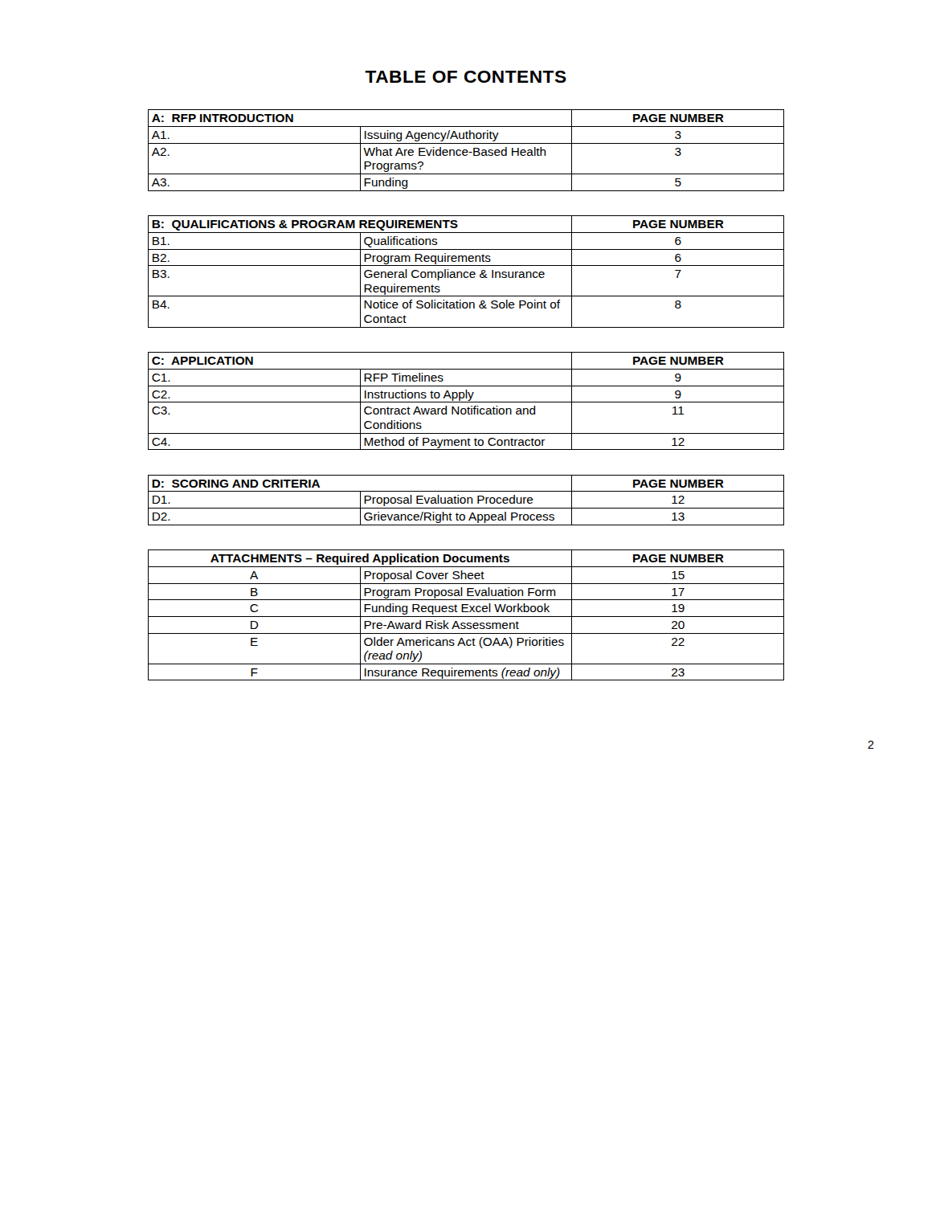TABLE OF CONTENTS
| A: RFP INTRODUCTION | PAGE NUMBER |
| --- | --- |
| A1. | Issuing Agency/Authority | 3 |
| A2. | What Are Evidence-Based Health Programs? | 3 |
| A3. | Funding | 5 |
| B: QUALIFICATIONS & PROGRAM REQUIREMENTS | PAGE NUMBER |
| --- | --- |
| B1. | Qualifications | 6 |
| B2. | Program Requirements | 6 |
| B3. | General Compliance & Insurance Requirements | 7 |
| B4. | Notice of Solicitation & Sole Point of Contact | 8 |
| C: APPLICATION | PAGE NUMBER |
| --- | --- |
| C1. | RFP Timelines | 9 |
| C2. | Instructions to Apply | 9 |
| C3. | Contract Award Notification and Conditions | 11 |
| C4. | Method of Payment to Contractor | 12 |
| D: SCORING AND CRITERIA | PAGE NUMBER |
| --- | --- |
| D1. | Proposal Evaluation Procedure | 12 |
| D2. | Grievance/Right to Appeal Process | 13 |
| ATTACHMENTS – Required Application Documents | PAGE NUMBER |
| --- | --- |
| A | Proposal Cover Sheet | 15 |
| B | Program Proposal Evaluation Form | 17 |
| C | Funding Request Excel Workbook | 19 |
| D | Pre-Award Risk Assessment | 20 |
| E | Older Americans Act (OAA) Priorities (read only) | 22 |
| F | Insurance Requirements (read only) | 23 |
2